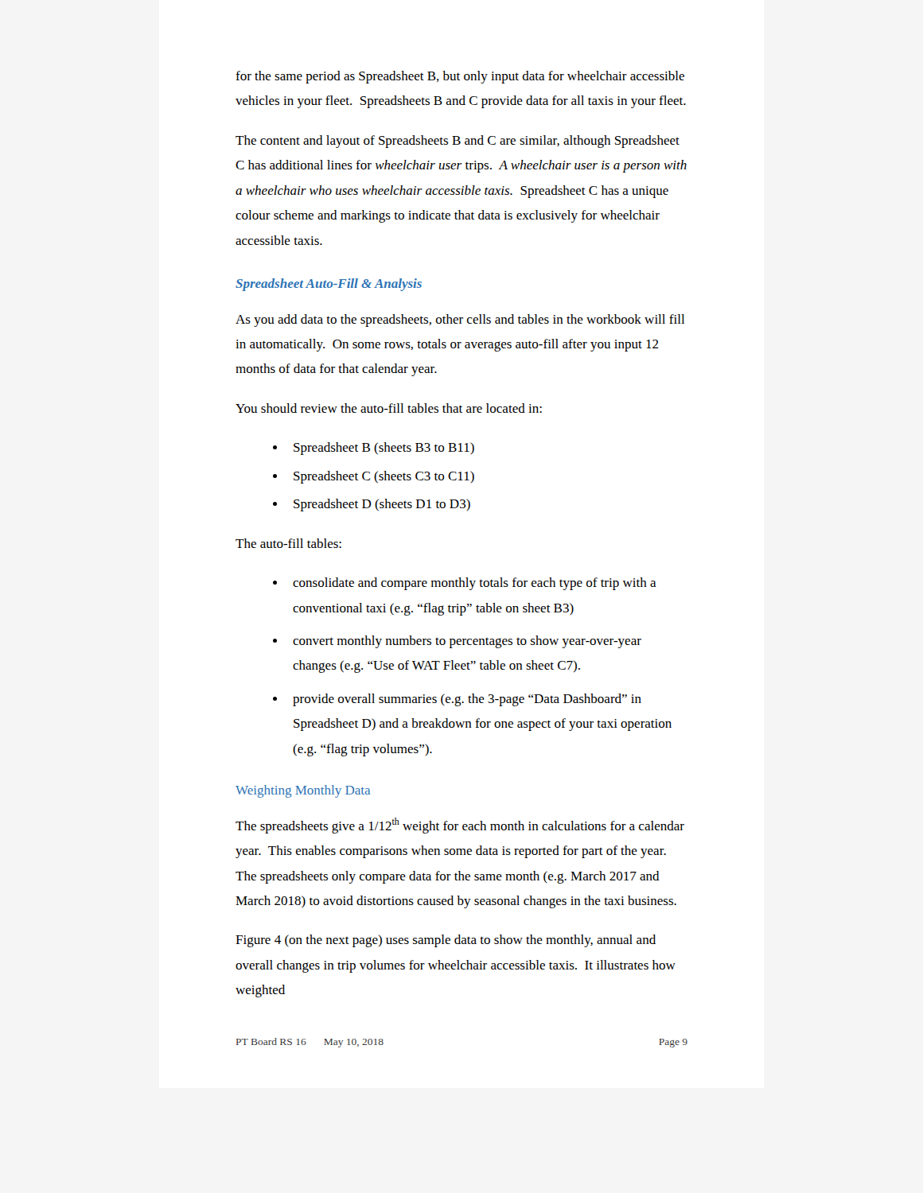for the same period as Spreadsheet B, but only input data for wheelchair accessible vehicles in your fleet. Spreadsheets B and C provide data for all taxis in your fleet.
The content and layout of Spreadsheets B and C are similar, although Spreadsheet C has additional lines for wheelchair user trips. A wheelchair user is a person with a wheelchair who uses wheelchair accessible taxis. Spreadsheet C has a unique colour scheme and markings to indicate that data is exclusively for wheelchair accessible taxis.
Spreadsheet Auto-Fill & Analysis
As you add data to the spreadsheets, other cells and tables in the workbook will fill in automatically. On some rows, totals or averages auto-fill after you input 12 months of data for that calendar year.
You should review the auto-fill tables that are located in:
Spreadsheet B (sheets B3 to B11)
Spreadsheet C (sheets C3 to C11)
Spreadsheet D (sheets D1 to D3)
The auto-fill tables:
consolidate and compare monthly totals for each type of trip with a conventional taxi (e.g. “flag trip” table on sheet B3)
convert monthly numbers to percentages to show year-over-year changes (e.g. “Use of WAT Fleet” table on sheet C7).
provide overall summaries (e.g. the 3-page “Data Dashboard” in Spreadsheet D) and a breakdown for one aspect of your taxi operation (e.g. “flag trip volumes”).
Weighting Monthly Data
The spreadsheets give a 1/12th weight for each month in calculations for a calendar year. This enables comparisons when some data is reported for part of the year. The spreadsheets only compare data for the same month (e.g. March 2017 and March 2018) to avoid distortions caused by seasonal changes in the taxi business.
Figure 4 (on the next page) uses sample data to show the monthly, annual and overall changes in trip volumes for wheelchair accessible taxis. It illustrates how weighted
PT Board RS 16May 10, 2018 Page 9